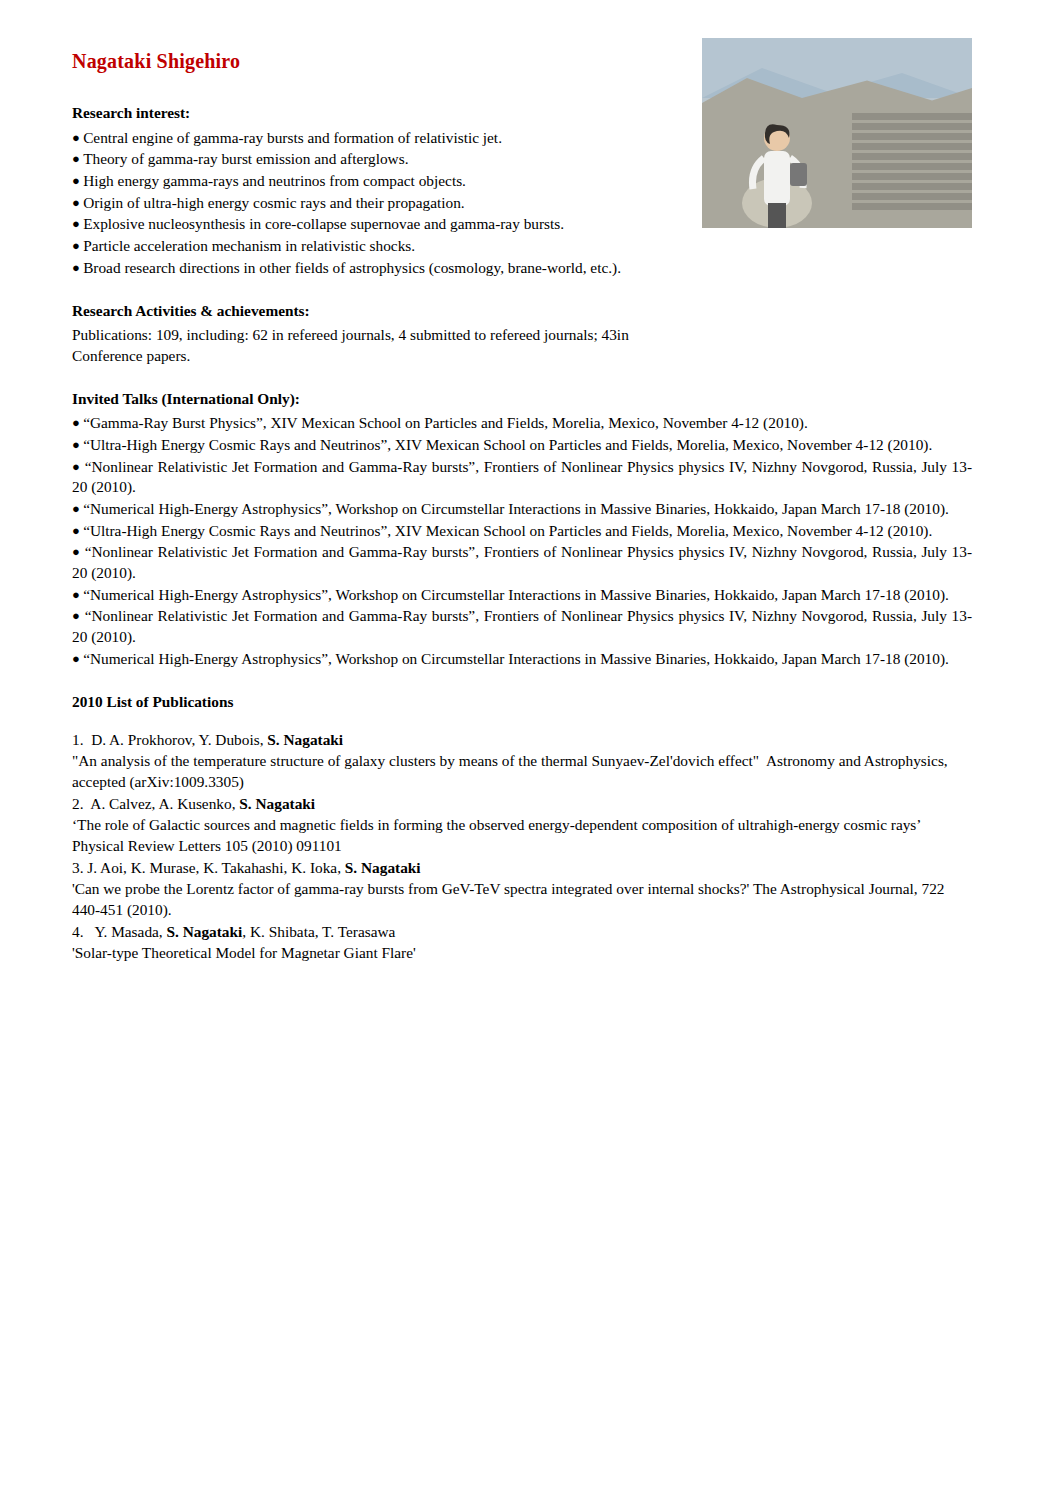Nagataki Shigehiro
Research interest:
Central engine of gamma-ray bursts and formation of relativistic jet.
Theory of gamma-ray burst emission and afterglows.
High energy gamma-rays and neutrinos from compact objects.
Origin of ultra-high energy cosmic rays and their propagation.
Explosive nucleosynthesis in core-collapse supernovae and gamma-ray bursts.
Particle acceleration mechanism in relativistic shocks.
Broad research directions in other fields of astrophysics (cosmology, brane-world, etc.).
Research Activities & achievements:
Publications: 109, including: 62 in refereed journals, 4 submitted to refereed journals; 43in
Conference papers.
Invited Talks (International Only):
“Gamma-Ray Burst Physics”, XIV Mexican School on Particles and Fields, Morelia, Mexico, November 4-12 (2010).
“Ultra-High Energy Cosmic Rays and Neutrinos”, XIV Mexican School on Particles and Fields, Morelia, Mexico, November 4-12 (2010).
“Nonlinear Relativistic Jet Formation and Gamma-Ray bursts”, Frontiers of Nonlinear Physics physics IV, Nizhny Novgorod, Russia, July 13-20 (2010).
“Numerical High-Energy Astrophysics”, Workshop on Circumstellar Interactions in Massive Binaries, Hokkaido, Japan March 17-18 (2010).
“Ultra-High Energy Cosmic Rays and Neutrinos”, XIV Mexican School on Particles and Fields, Morelia, Mexico, November 4-12 (2010).
“Nonlinear Relativistic Jet Formation and Gamma-Ray bursts”, Frontiers of Nonlinear Physics physics IV, Nizhny Novgorod, Russia, July 13-20 (2010).
“Numerical High-Energy Astrophysics”, Workshop on Circumstellar Interactions in Massive Binaries, Hokkaido, Japan March 17-18 (2010).
“Nonlinear Relativistic Jet Formation and Gamma-Ray bursts”, Frontiers of Nonlinear Physics physics IV, Nizhny Novgorod, Russia, July 13-20 (2010).
“Numerical High-Energy Astrophysics”, Workshop on Circumstellar Interactions in Massive Binaries, Hokkaido, Japan March 17-18 (2010).
2010 List of Publications
1. D. A. Prokhorov, Y. Dubois, S. Nagataki
"An analysis of the temperature structure of galaxy clusters by means of the thermal Sunyaev-Zel'dovich effect" Astronomy and Astrophysics, accepted (arXiv:1009.3305)
2. A. Calvez, A. Kusenko, S. Nagataki
‘The role of Galactic sources and magnetic fields in forming the observed energy-dependent composition of ultrahigh-energy cosmic rays’ Physical Review Letters 105 (2010) 091101
3. J. Aoi, K. Murase, K. Takahashi, K. Ioka, S. Nagataki
'Can we probe the Lorentz factor of gamma-ray bursts from GeV-TeV spectra integrated over internal shocks?' The Astrophysical Journal, 722 440-451 (2010).
4. Y. Masada, S. Nagataki, K. Shibata, T. Terasawa
'Solar-type Theoretical Model for Magnetar Giant Flare'